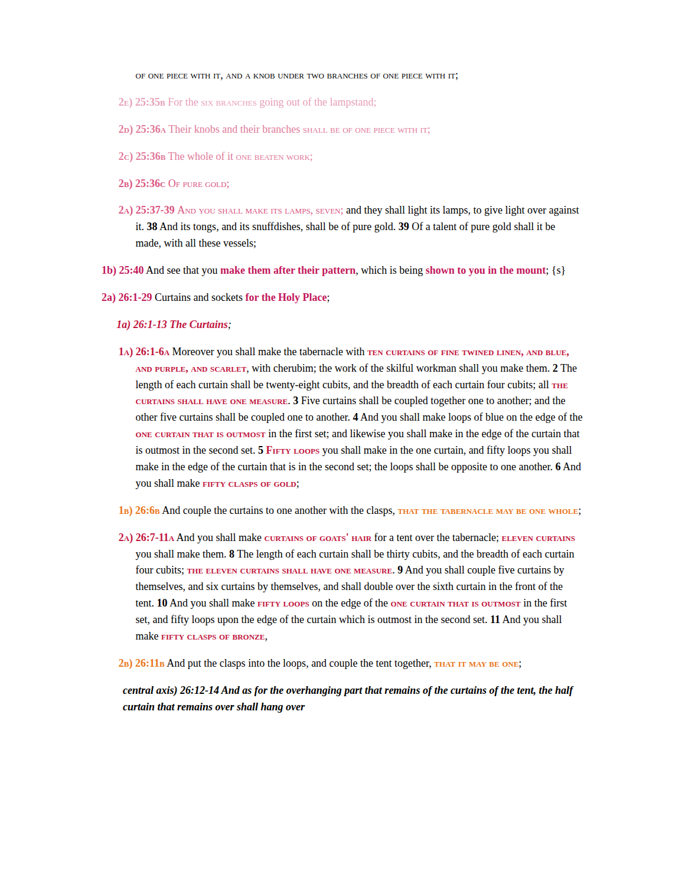of one piece with it, and a knob under two branches of one piece with it;
2e) 25:35b For the six branches going out of the lampstand;
2d) 25:36a Their knobs and their branches shall be of one piece with it;
2c) 25:36b The whole of it one beaten work;
2b) 25:36c Of pure gold;
2a) 25:37-39 And you shall make its lamps, seven; and they shall light its lamps, to give light over against it. 38 And its tongs, and its snuffdishes, shall be of pure gold. 39 Of a talent of pure gold shall it be made, with all these vessels;
1b) 25:40 And see that you make them after their pattern, which is being shown to you in the mount; {s}
2a) 26:1-29 Curtains and sockets for the Holy Place;
1a) 26:1-13 The Curtains;
1a) 26:1-6a Moreover you shall make the tabernacle with ten curtains of fine twined linen, and blue, and purple, and scarlet, with cherubim; the work of the skilful workman shall you make them. 2 The length of each curtain shall be twenty-eight cubits, and the breadth of each curtain four cubits; all the curtains shall have one measure. 3 Five curtains shall be coupled together one to another; and the other five curtains shall be coupled one to another. 4 And you shall make loops of blue on the edge of the one curtain that is outmost in the first set; and likewise you shall make in the edge of the curtain that is outmost in the second set. 5 Fifty loops you shall make in the one curtain, and fifty loops you shall make in the edge of the curtain that is in the second set; the loops shall be opposite to one another. 6 And you shall make fifty clasps of gold;
1b) 26:6b And couple the curtains to one another with the clasps, that the tabernacle may be one whole;
2a) 26:7-11a And you shall make curtains of goats' hair for a tent over the tabernacle; eleven curtains you shall make them. 8 The length of each curtain shall be thirty cubits, and the breadth of each curtain four cubits; the eleven curtains shall have one measure. 9 And you shall couple five curtains by themselves, and six curtains by themselves, and shall double over the sixth curtain in the front of the tent. 10 And you shall make fifty loops on the edge of the one curtain that is outmost in the first set, and fifty loops upon the edge of the curtain which is outmost in the second set. 11 And you shall make fifty clasps of bronze,
2b) 26:11b And put the clasps into the loops, and couple the tent together, that it may be one;
central axis) 26:12-14 And as for the overhanging part that remains of the curtains of the tent, the half curtain that remains over shall hang over